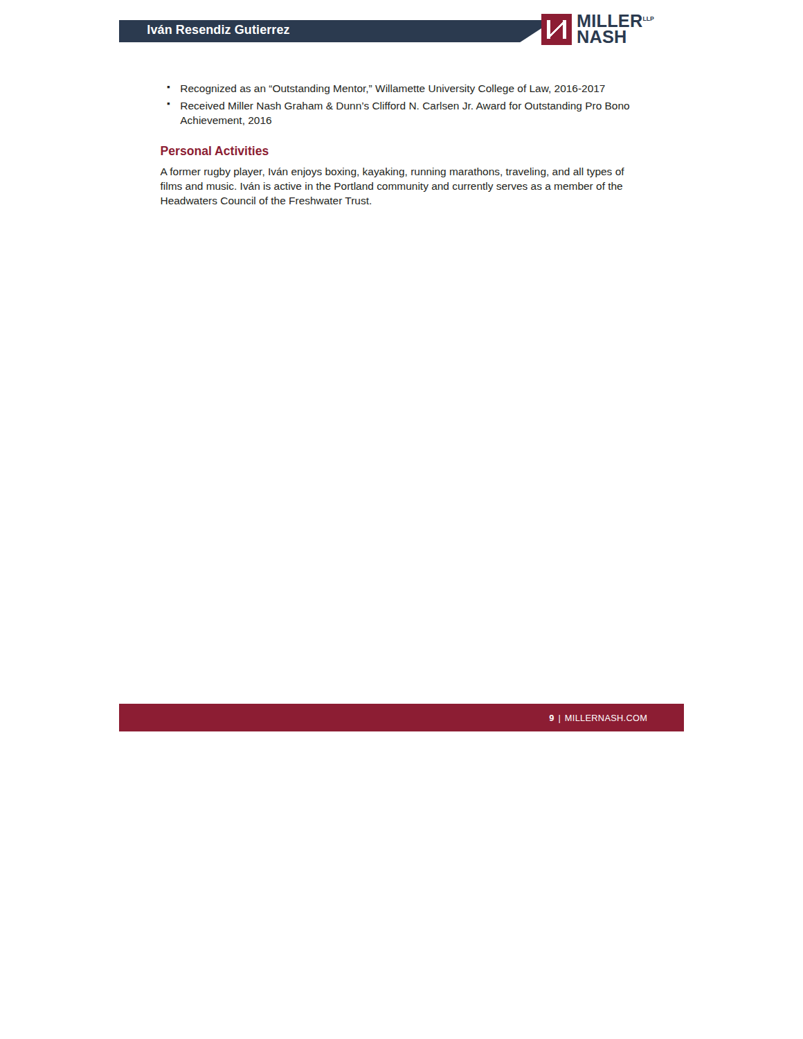Iván Resendiz Gutierrez
MILLERLLP
NASH
Recognized as an “Outstanding Mentor,” Willamette University College of Law, 2016-2017
Received Miller Nash Graham & Dunn’s Clifford N. Carlsen Jr. Award for Outstanding Pro Bono Achievement, 2016
Personal Activities
A former rugby player, Iván enjoys boxing, kayaking, running marathons, traveling, and all types of films and music. Iván is active in the Portland community and currently serves as a member of the Headwaters Council of the Freshwater Trust.
9|MILLERNASH.COM